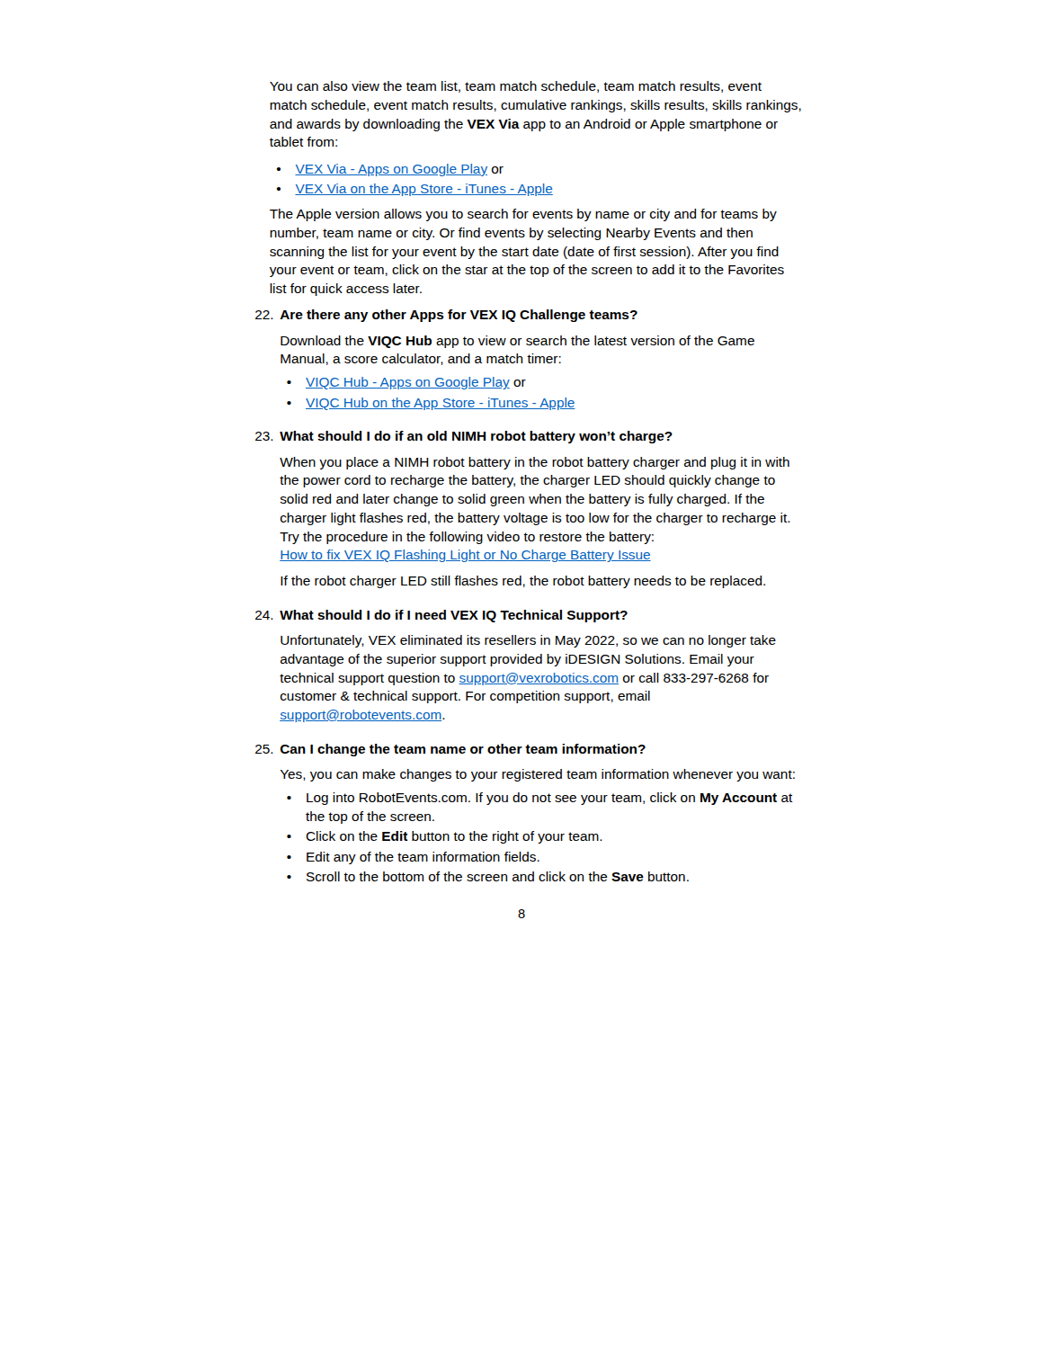You can also view the team list, team match schedule, team match results, event match schedule, event match results, cumulative rankings, skills results, skills rankings, and awards by downloading the VEX Via app to an Android or Apple smartphone or tablet from:
VEX Via - Apps on Google Play or
VEX Via on the App Store - iTunes - Apple
The Apple version allows you to search for events by name or city and for teams by number, team name or city. Or find events by selecting Nearby Events and then scanning the list for your event by the start date (date of first session). After you find your event or team, click on the star at the top of the screen to add it to the Favorites list for quick access later.
22.
Are there any other Apps for VEX IQ Challenge teams?
Download the VIQC Hub app to view or search the latest version of the Game Manual, a score calculator, and a match timer:
VIQC Hub - Apps on Google Play or
VIQC Hub on the App Store - iTunes - Apple
23.
What should I do if an old NIMH robot battery won’t charge?
When you place a NIMH robot battery in the robot battery charger and plug it in with the power cord to recharge the battery, the charger LED should quickly change to solid red and later change to solid green when the battery is fully charged. If the charger light flashes red, the battery voltage is too low for the charger to recharge it. Try the procedure in the following video to restore the battery:
How to fix VEX IQ Flashing Light or No Charge Battery Issue
If the robot charger LED still flashes red, the robot battery needs to be replaced.
24.
What should I do if I need VEX IQ Technical Support?
Unfortunately, VEX eliminated its resellers in May 2022, so we can no longer take advantage of the superior support provided by iDESIGN Solutions. Email your technical support question to support@vexrobotics.com or call 833-297-6268 for customer & technical support. For competition support, email support@robotevents.com.
25.
Can I change the team name or other team information?
Yes, you can make changes to your registered team information whenever you want:
Log into RobotEvents.com. If you do not see your team, click on My Account at the top of the screen.
Click on the Edit button to the right of your team.
Edit any of the team information fields.
Scroll to the bottom of the screen and click on the Save button.
8